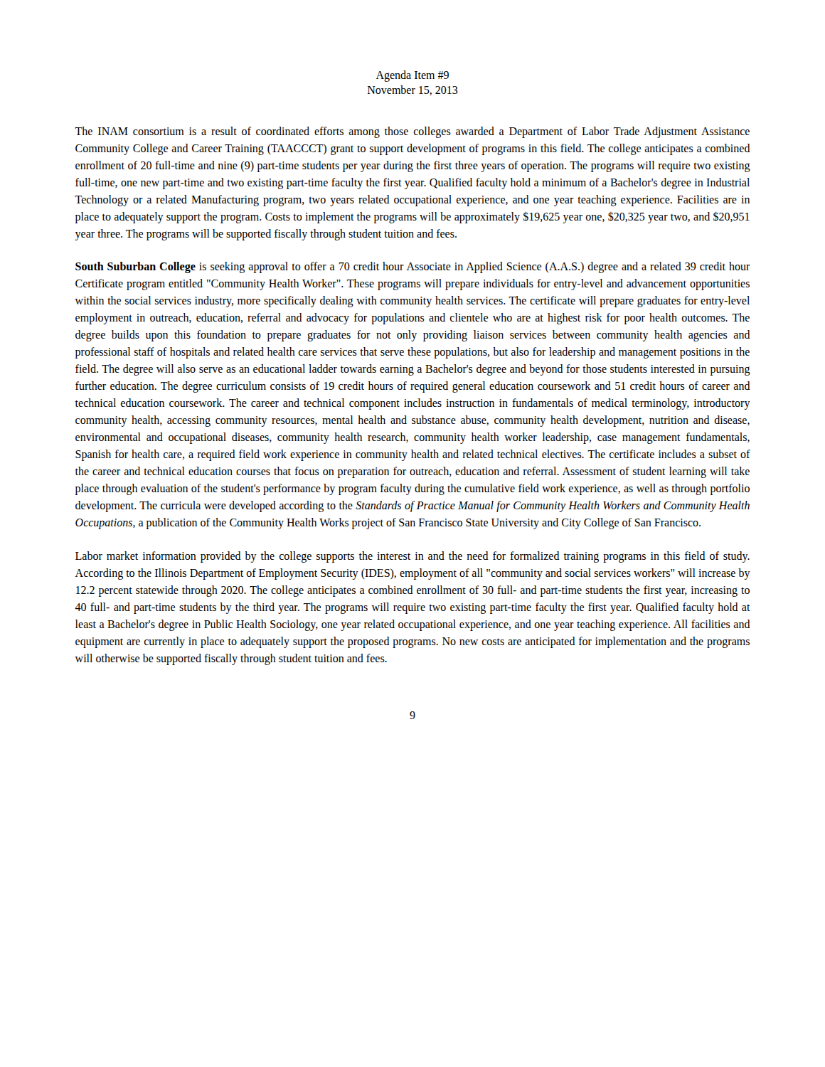Agenda Item #9
November 15, 2013
The INAM consortium is a result of coordinated efforts among those colleges awarded a Department of Labor Trade Adjustment Assistance Community College and Career Training (TAACCCT) grant to support development of programs in this field. The college anticipates a combined enrollment of 20 full-time and nine (9) part-time students per year during the first three years of operation. The programs will require two existing full-time, one new part-time and two existing part-time faculty the first year. Qualified faculty hold a minimum of a Bachelor's degree in Industrial Technology or a related Manufacturing program, two years related occupational experience, and one year teaching experience. Facilities are in place to adequately support the program. Costs to implement the programs will be approximately $19,625 year one, $20,325 year two, and $20,951 year three. The programs will be supported fiscally through student tuition and fees.
South Suburban College is seeking approval to offer a 70 credit hour Associate in Applied Science (A.A.S.) degree and a related 39 credit hour Certificate program entitled "Community Health Worker". These programs will prepare individuals for entry-level and advancement opportunities within the social services industry, more specifically dealing with community health services. The certificate will prepare graduates for entry-level employment in outreach, education, referral and advocacy for populations and clientele who are at highest risk for poor health outcomes. The degree builds upon this foundation to prepare graduates for not only providing liaison services between community health agencies and professional staff of hospitals and related health care services that serve these populations, but also for leadership and management positions in the field. The degree will also serve as an educational ladder towards earning a Bachelor's degree and beyond for those students interested in pursuing further education. The degree curriculum consists of 19 credit hours of required general education coursework and 51 credit hours of career and technical education coursework. The career and technical component includes instruction in fundamentals of medical terminology, introductory community health, accessing community resources, mental health and substance abuse, community health development, nutrition and disease, environmental and occupational diseases, community health research, community health worker leadership, case management fundamentals, Spanish for health care, a required field work experience in community health and related technical electives. The certificate includes a subset of the career and technical education courses that focus on preparation for outreach, education and referral. Assessment of student learning will take place through evaluation of the student's performance by program faculty during the cumulative field work experience, as well as through portfolio development. The curricula were developed according to the Standards of Practice Manual for Community Health Workers and Community Health Occupations, a publication of the Community Health Works project of San Francisco State University and City College of San Francisco.
Labor market information provided by the college supports the interest in and the need for formalized training programs in this field of study. According to the Illinois Department of Employment Security (IDES), employment of all "community and social services workers" will increase by 12.2 percent statewide through 2020. The college anticipates a combined enrollment of 30 full- and part-time students the first year, increasing to 40 full- and part-time students by the third year. The programs will require two existing part-time faculty the first year. Qualified faculty hold at least a Bachelor's degree in Public Health Sociology, one year related occupational experience, and one year teaching experience. All facilities and equipment are currently in place to adequately support the proposed programs. No new costs are anticipated for implementation and the programs will otherwise be supported fiscally through student tuition and fees.
9